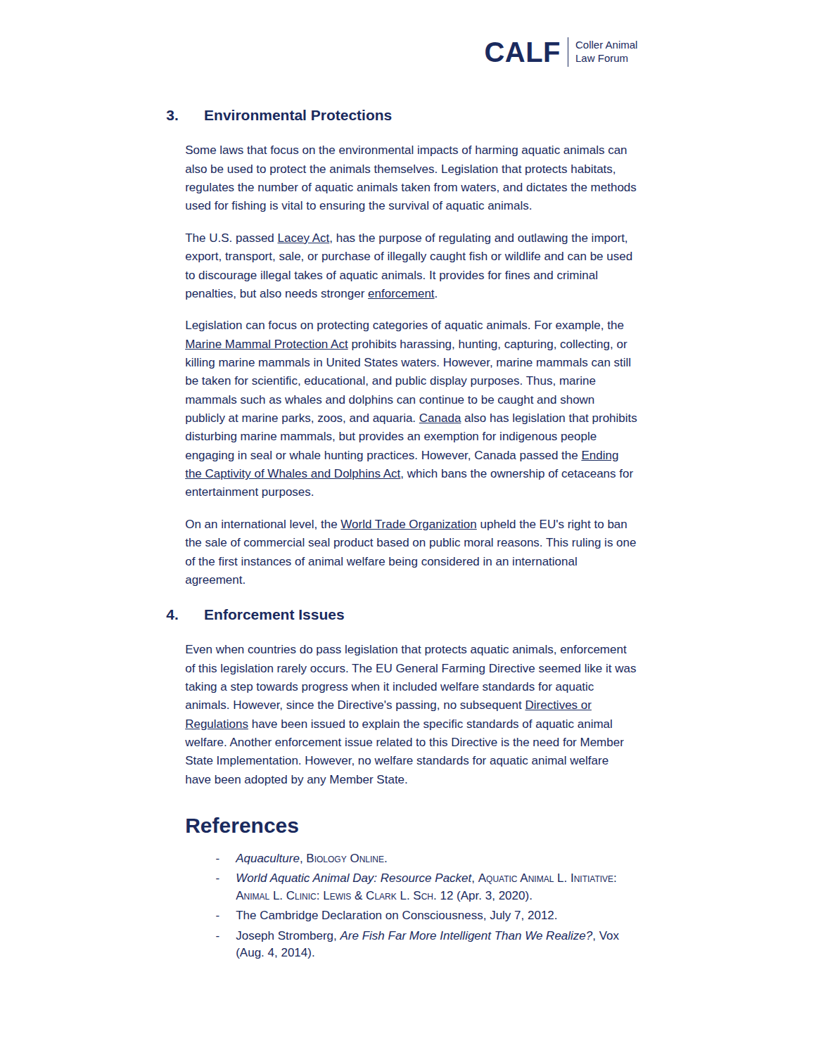CALF Coller Animal
Law Forum
3. Environmental Protections
Some laws that focus on the environmental impacts of harming aquatic animals can also be used to protect the animals themselves. Legislation that protects habitats, regulates the number of aquatic animals taken from waters, and dictates the methods used for fishing is vital to ensuring the survival of aquatic animals.
The U.S. passed Lacey Act, has the purpose of regulating and outlawing the import, export, transport, sale, or purchase of illegally caught fish or wildlife and can be used to discourage illegal takes of aquatic animals. It provides for fines and criminal penalties, but also needs stronger enforcement.
Legislation can focus on protecting categories of aquatic animals. For example, the Marine Mammal Protection Act prohibits harassing, hunting, capturing, collecting, or killing marine mammals in United States waters. However, marine mammals can still be taken for scientific, educational, and public display purposes. Thus, marine mammals such as whales and dolphins can continue to be caught and shown publicly at marine parks, zoos, and aquaria. Canada also has legislation that prohibits disturbing marine mammals, but provides an exemption for indigenous people engaging in seal or whale hunting practices. However, Canada passed the Ending the Captivity of Whales and Dolphins Act, which bans the ownership of cetaceans for entertainment purposes.
On an international level, the World Trade Organization upheld the EU's right to ban the sale of commercial seal product based on public moral reasons. This ruling is one of the first instances of animal welfare being considered in an international agreement.
4. Enforcement Issues
Even when countries do pass legislation that protects aquatic animals, enforcement of this legislation rarely occurs. The EU General Farming Directive seemed like it was taking a step towards progress when it included welfare standards for aquatic animals. However, since the Directive's passing, no subsequent Directives or Regulations have been issued to explain the specific standards of aquatic animal welfare. Another enforcement issue related to this Directive is the need for Member State Implementation. However, no welfare standards for aquatic animal welfare have been adopted by any Member State.
References
Aquaculture, Biology Online.
World Aquatic Animal Day: Resource Packet, Aquatic Animal L. Initiative: Animal L. Clinic: Lewis & Clark L. Sch. 12 (Apr. 3, 2020).
The Cambridge Declaration on Consciousness, July 7, 2012.
Joseph Stromberg, Are Fish Far More Intelligent Than We Realize?, Vox (Aug. 4, 2014).